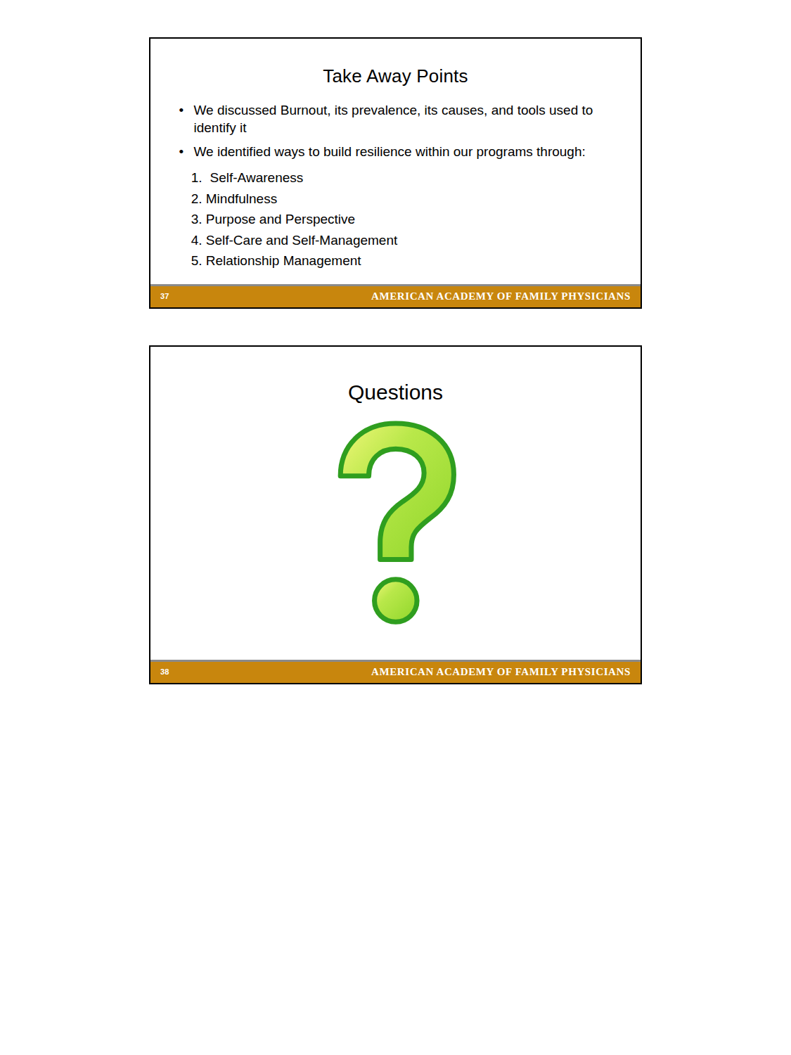Take Away Points
We discussed Burnout, its prevalence, its causes, and tools used to identify it
We identified ways to build resilience within our programs through:
Self-Awareness
Mindfulness
Purpose and Perspective
Self-Care and Self-Management
Relationship Management
37 American Academy of Family Physicians
Questions
38 American Academy of Family Physicians